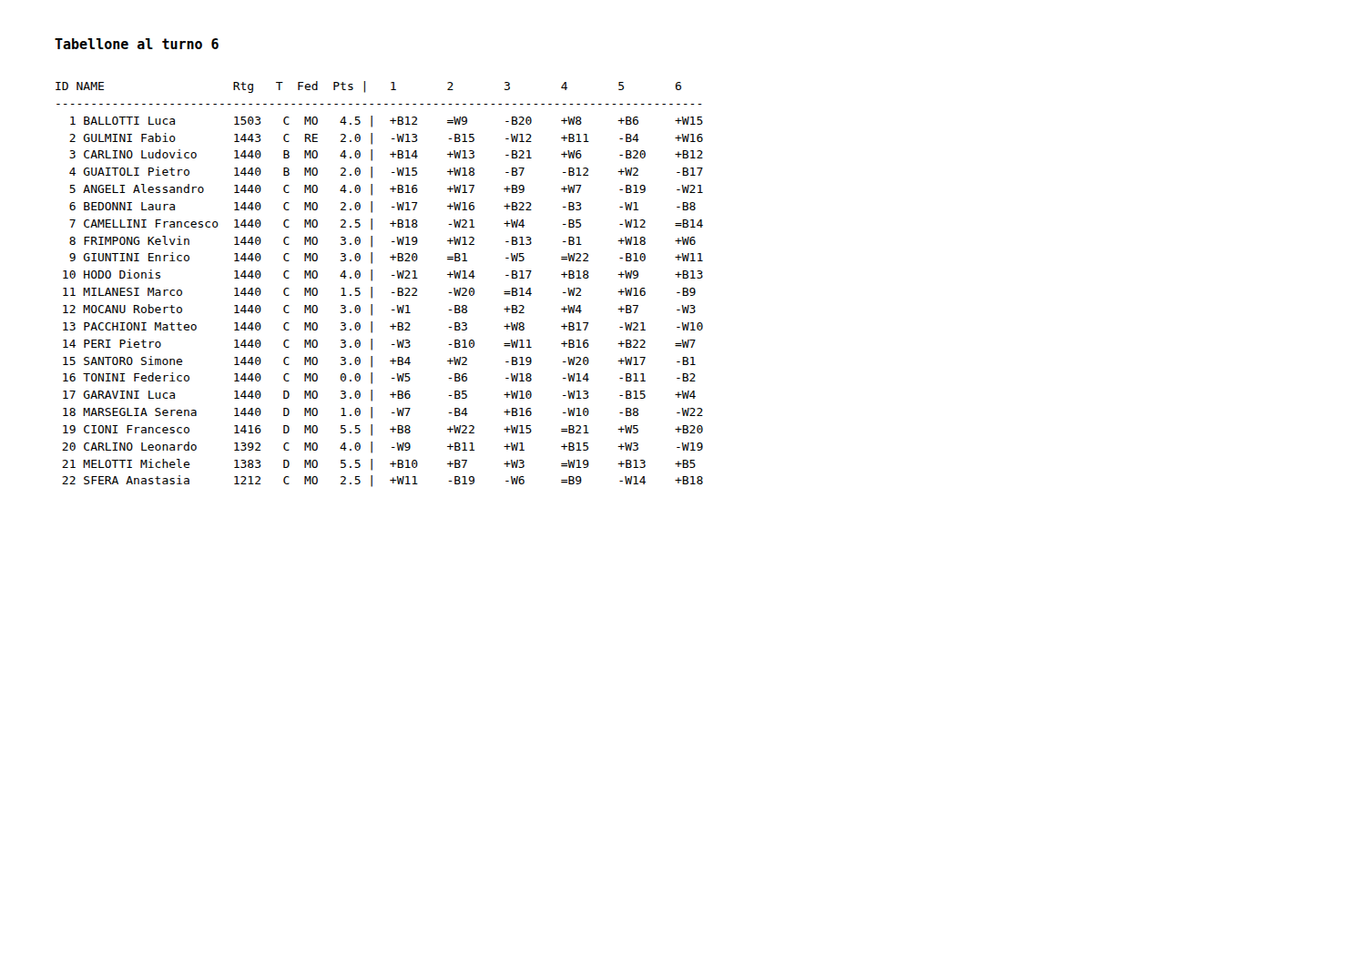Tabellone al turno 6
ID NAME                  Rtg   T  Fed  Pts |   1       2       3       4       5       6
-------------------------------------------------------------------------------------------
  1 BALLOTTI Luca        1503   C  MO   4.5 |  +B12    =W9     -B20    +W8     +B6     +W15
  2 GULMINI Fabio        1443   C  RE   2.0 |  -W13    -B15    -W12    +B11    -B4     +W16
  3 CARLINO Ludovico     1440   B  MO   4.0 |  +B14    +W13    -B21    +W6     -B20    +B12
  4 GUAITOLI Pietro      1440   B  MO   2.0 |  -W15    +W18    -B7     -B12    +W2     -B17
  5 ANGELI Alessandro    1440   C  MO   4.0 |  +B16    +W17    +B9     +W7     -B19    -W21
  6 BEDONNI Laura        1440   C  MO   2.0 |  -W17    +W16    +B22    -B3     -W1     -B8
  7 CAMELLINI Francesco  1440   C  MO   2.5 |  +B18    -W21    +W4     -B5     -W12    =B14
  8 FRIMPONG Kelvin      1440   C  MO   3.0 |  -W19    +W12    -B13    -B1     +W18    +W6
  9 GIUNTINI Enrico      1440   C  MO   3.0 |  +B20    =B1     -W5     =W22    -B10    +W11
 10 HODO Dionis          1440   C  MO   4.0 |  -W21    +W14    -B17    +B18    +W9     +B13
 11 MILANESI Marco       1440   C  MO   1.5 |  -B22    -W20    =B14    -W2     +W16    -B9
 12 MOCANU Roberto       1440   C  MO   3.0 |  -W1     -B8     +B2     +W4     +B7     -W3
 13 PACCHIONI Matteo     1440   C  MO   3.0 |  +B2     -B3     +W8     +B17    -W21    -W10
 14 PERI Pietro          1440   C  MO   3.0 |  -W3     -B10    =W11    +B16    +B22    =W7
 15 SANTORO Simone       1440   C  MO   3.0 |  +B4     +W2     -B19    -W20    +W17    -B1
 16 TONINI Federico      1440   C  MO   0.0 |  -W5     -B6     -W18    -W14    -B11    -B2
 17 GARAVINI Luca        1440   D  MO   3.0 |  +B6     -B5     +W10    -W13    -B15    +W4
 18 MARSEGLIA Serena     1440   D  MO   1.0 |  -W7     -B4     +B16    -W10    -B8     -W22
 19 CIONI Francesco      1416   D  MO   5.5 |  +B8     +W22    +W15    =B21    +W5     +B20
 20 CARLINO Leonardo     1392   C  MO   4.0 |  -W9     +B11    +W1     +B15    +W3     -W19
 21 MELOTTI Michele      1383   D  MO   5.5 |  +B10    +B7     +W3     =W19    +B13    +B5
 22 SFERA Anastasia      1212   C  MO   2.5 |  +W11    -B19    -W6     =B9     -W14    +B18